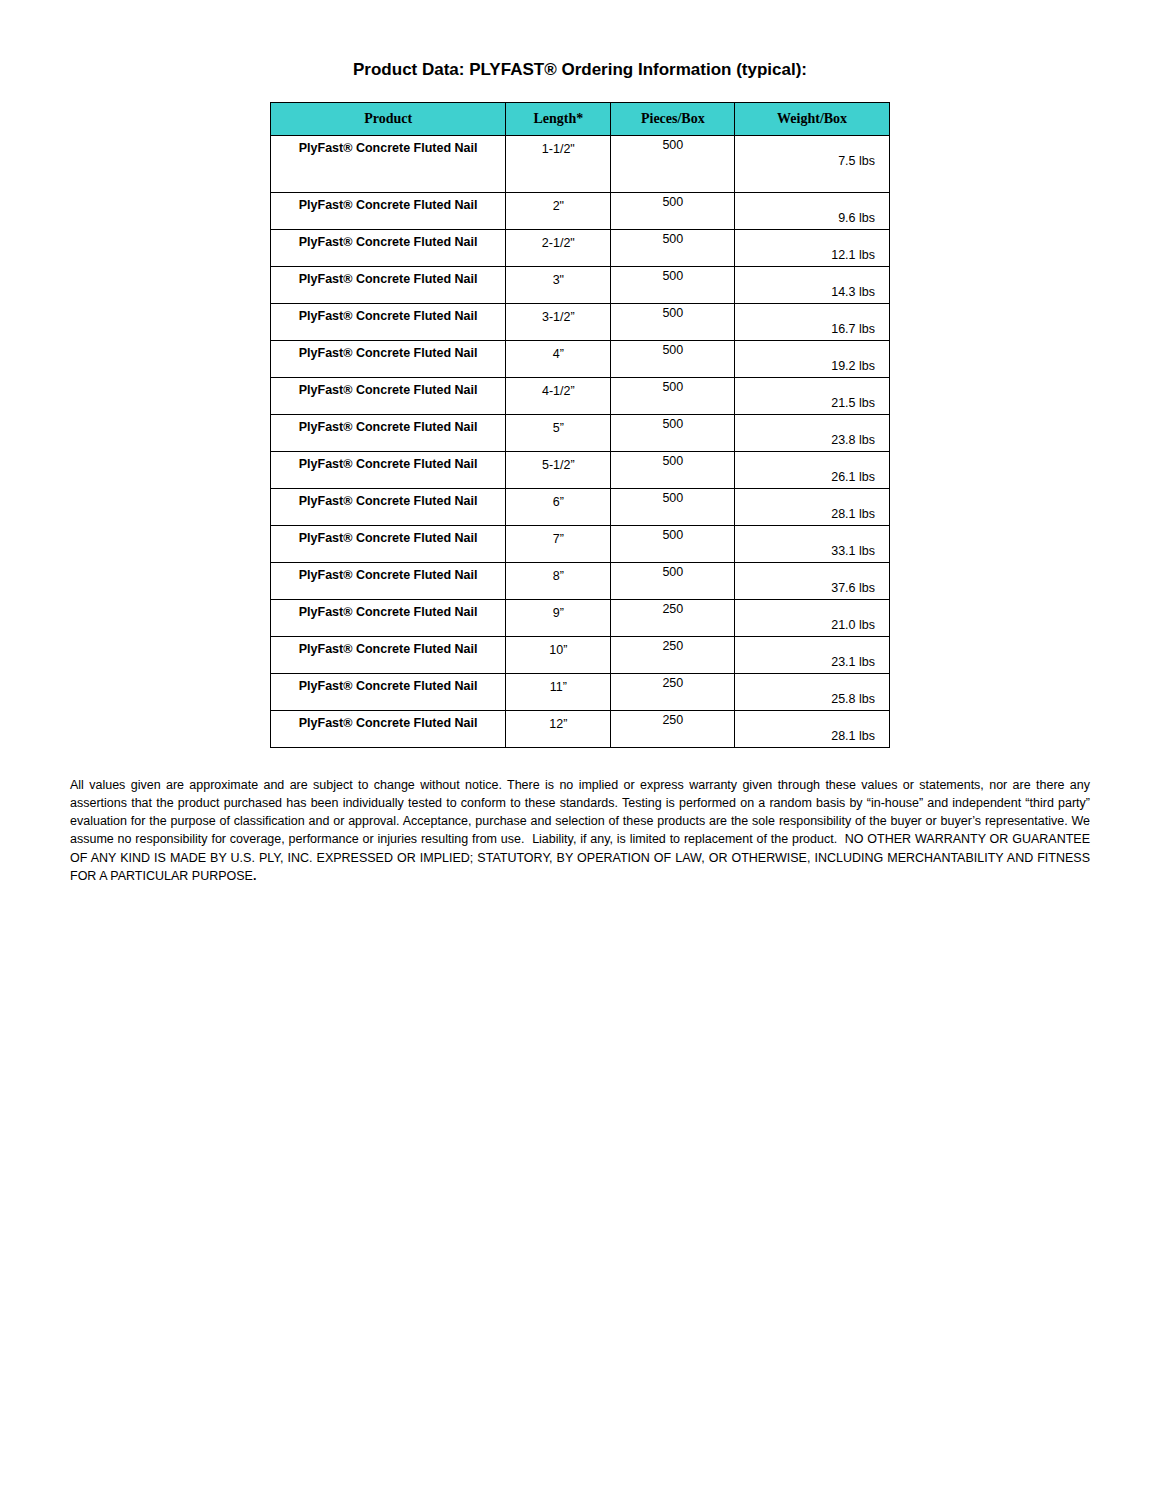Product Data: PLYFAST® Ordering Information (typical):
| Product | Length* | Pieces/Box | Weight/Box |
| --- | --- | --- | --- |
| PlyFast® Concrete Fluted Nail | 1-1/2" | 500 | 7.5 lbs |
| PlyFast® Concrete Fluted Nail | 2" | 500 | 9.6 lbs |
| PlyFast® Concrete Fluted Nail | 2-1/2" | 500 | 12.1 lbs |
| PlyFast® Concrete Fluted Nail | 3" | 500 | 14.3 lbs |
| PlyFast® Concrete Fluted Nail | 3-1/2” | 500 | 16.7 lbs |
| PlyFast® Concrete Fluted Nail | 4” | 500 | 19.2 lbs |
| PlyFast® Concrete Fluted Nail | 4-1/2” | 500 | 21.5 lbs |
| PlyFast® Concrete Fluted Nail | 5” | 500 | 23.8 lbs |
| PlyFast® Concrete Fluted Nail | 5-1/2” | 500 | 26.1 lbs |
| PlyFast® Concrete Fluted Nail | 6” | 500 | 28.1 lbs |
| PlyFast® Concrete Fluted Nail | 7” | 500 | 33.1 lbs |
| PlyFast® Concrete Fluted Nail | 8” | 500 | 37.6 lbs |
| PlyFast® Concrete Fluted Nail | 9” | 250 | 21.0 lbs |
| PlyFast® Concrete Fluted Nail | 10” | 250 | 23.1 lbs |
| PlyFast® Concrete Fluted Nail | 11” | 250 | 25.8 lbs |
| PlyFast® Concrete Fluted Nail | 12” | 250 | 28.1 lbs |
All values given are approximate and are subject to change without notice. There is no implied or express warranty given through these values or statements, nor are there any assertions that the product purchased has been individually tested to conform to these standards. Testing is performed on a random basis by “in-house” and independent “third party” evaluation for the purpose of classification and or approval. Acceptance, purchase and selection of these products are the sole responsibility of the buyer or buyer’s representative. We assume no responsibility for coverage, performance or injuries resulting from use. Liability, if any, is limited to replacement of the product. NO OTHER WARRANTY OR GUARANTEE OF ANY KIND IS MADE BY U.S. PLY, INC. EXPRESSED OR IMPLIED; STATUTORY, BY OPERATION OF LAW, OR OTHERWISE, INCLUDING MERCHANTABILITY AND FITNESS FOR A PARTICULAR PURPOSE.